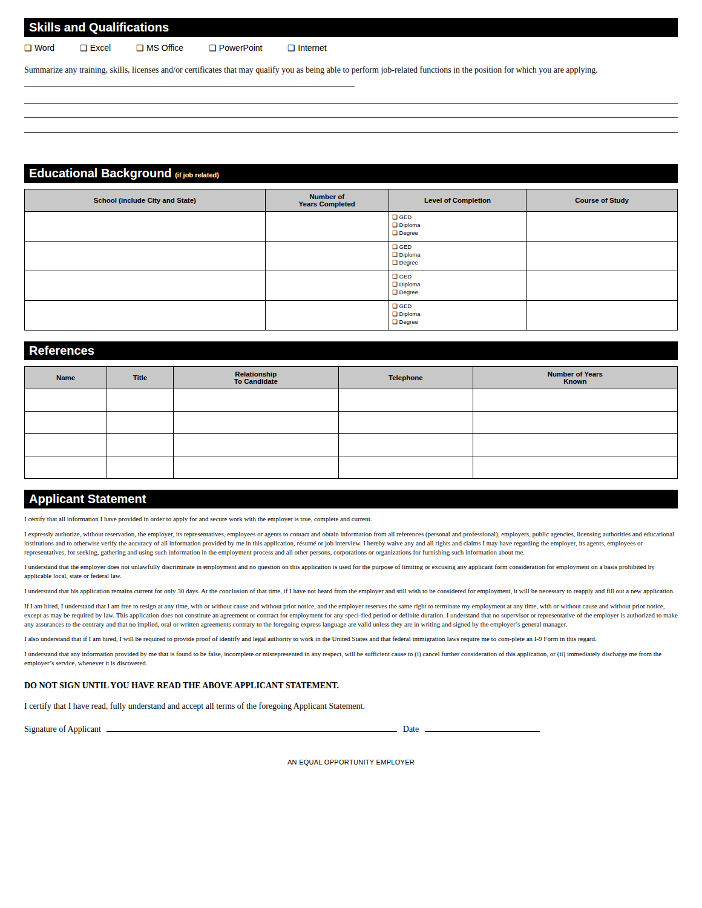Skills and Qualifications
❑ Word ❑ Excel ❑ MS Office ❑ PowerPoint ❑ Internet
Summarize any training, skills, licenses and/or certificates that may qualify you as being able to perform job-related functions in the position for which you are applying. ______________________________________________________________________________
Educational Background (if job related)
| School (include City and State) | Number of Years Completed | Level of Completion | Course of Study |
| --- | --- | --- | --- |
| | | ❑ GED ❑ Diploma ❑ Degree | |
| | | ❑ GED ❑ Diploma ❑ Degree | |
| | | ❑ GED ❑ Diploma ❑ Degree | |
| | | ❑ GED ❑ Diploma ❑ Degree | |
References
| Name | Title | Relationship To Candidate | Telephone | Number of Years Known |
| --- | --- | --- | --- | --- |
Applicant Statement
I certify that all information I have provided in order to apply for and secure work with the employer is true, complete and current.
I expressly authorize, without reservation, the employer, its representatives, employees or agents to contact and obtain information from all references (personal and professional), employers, public agencies, licensing authorities and educational institutions and to otherwise verify the accuracy of all information provided by me in this application, résumé or job interview. I hereby waive any and all rights and claims I may have regarding the employer, its agents, employees or representatives, for seeking, gathering and using such information in the employment process and all other persons, corporations or organizations for furnishing such information about me.
I understand that the employer does not unlawfully discriminate in employment and no question on this application is used for the purpose of limiting or excusing any applicant form consideration for employment on a basis prohibited by applicable local, state or federal law.
I understand that his application remains current for only 30 days. At the conclusion of that time, if I have not heard from the employer and still wish to be considered for employment, it will be necessary to reapply and fill out a new application.
If I am hired, I understand that I am free to resign at any time, with or without cause and without prior notice, and the employer reserves the same right to terminate my employment at any time, with or without cause and without prior notice, except as may be required by law. This application does not constitute an agreement or contract for employment for any speci-fied period or definite duration. I understand that no supervisor or representative of the employer is authorized to make any assurances to the contrary and that no implied, oral or written agreements contrary to the foregoing express language are valid unless they are in writing and signed by the employer’s general manager.
I also understand that if I am hired, I will be required to provide proof of identify and legal authority to work in the United States and that federal immigration laws require me to com-plete an I-9 Form in this regard.
I understand that any information provided by me that is found to be false, incomplete or misrepresented in any respect, will be sufficient cause to (i) cancel further consideration of this application, or (ii) immediately discharge me from the employer’s service, whenever it is discovered.
DO NOT SIGN UNTIL YOU HAVE READ THE ABOVE APPLICANT STATEMENT.
I certify that I have read, fully understand and accept all terms of the foregoing Applicant Statement.
Signature of Applicant Date
AN EQUAL OPPORTUNITY EMPLOYER